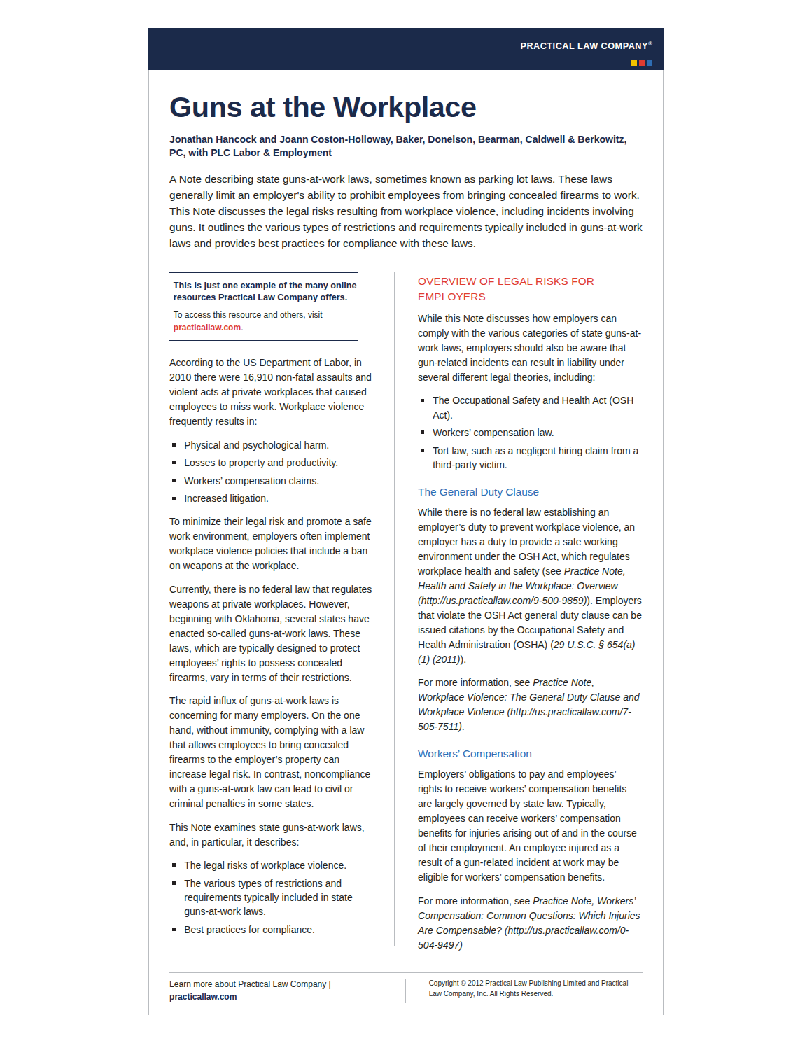PRACTICAL LAW COMPANY®
Guns at the Workplace
Jonathan Hancock and Joann Coston-Holloway, Baker, Donelson, Bearman, Caldwell & Berkowitz, PC, with PLC Labor & Employment
A Note describing state guns-at-work laws, sometimes known as parking lot laws. These laws generally limit an employer's ability to prohibit employees from bringing concealed firearms to work. This Note discusses the legal risks resulting from workplace violence, including incidents involving guns. It outlines the various types of restrictions and requirements typically included in guns-at-work laws and provides best practices for compliance with these laws.
This is just one example of the many online resources Practical Law Company offers.
To access this resource and others, visit practicallaw.com.
According to the US Department of Labor, in 2010 there were 16,910 non-fatal assaults and violent acts at private workplaces that caused employees to miss work. Workplace violence frequently results in:
Physical and psychological harm.
Losses to property and productivity.
Workers’ compensation claims.
Increased litigation.
To minimize their legal risk and promote a safe work environment, employers often implement workplace violence policies that include a ban on weapons at the workplace.
Currently, there is no federal law that regulates weapons at private workplaces. However, beginning with Oklahoma, several states have enacted so-called guns-at-work laws. These laws, which are typically designed to protect employees’ rights to possess concealed firearms, vary in terms of their restrictions.
The rapid influx of guns-at-work laws is concerning for many employers. On the one hand, without immunity, complying with a law that allows employees to bring concealed firearms to the employer’s property can increase legal risk. In contrast, noncompliance with a guns-at-work law can lead to civil or criminal penalties in some states.
This Note examines state guns-at-work laws, and, in particular, it describes:
The legal risks of workplace violence.
The various types of restrictions and requirements typically included in state guns-at-work laws.
Best practices for compliance.
Overview of Legal Risks for Employers
While this Note discusses how employers can comply with the various categories of state guns-at-work laws, employers should also be aware that gun-related incidents can result in liability under several different legal theories, including:
The Occupational Safety and Health Act (OSH Act).
Workers’ compensation law.
Tort law, such as a negligent hiring claim from a third-party victim.
The General Duty Clause
While there is no federal law establishing an employer’s duty to prevent workplace violence, an employer has a duty to provide a safe working environment under the OSH Act, which regulates workplace health and safety (see Practice Note, Health and Safety in the Workplace: Overview (http://us.practicallaw.com/9-500-9859)). Employers that violate the OSH Act general duty clause can be issued citations by the Occupational Safety and Health Administration (OSHA) (29 U.S.C. § 654(a)(1) (2011)).
For more information, see Practice Note, Workplace Violence: The General Duty Clause and Workplace Violence (http://us.practicallaw.com/7-505-7511).
Workers’ Compensation
Employers’ obligations to pay and employees’ rights to receive workers’ compensation benefits are largely governed by state law. Typically, employees can receive workers’ compensation benefits for injuries arising out of and in the course of their employment. An employee injured as a result of a gun-related incident at work may be eligible for workers’ compensation benefits.
For more information, see Practice Note, Workers’ Compensation: Common Questions: Which Injuries Are Compensable? (http://us.practicallaw.com/0-504-9497)
Learn more about Practical Law Company | practicallaw.com
Copyright © 2012 Practical Law Publishing Limited and Practical Law Company, Inc. All Rights Reserved.